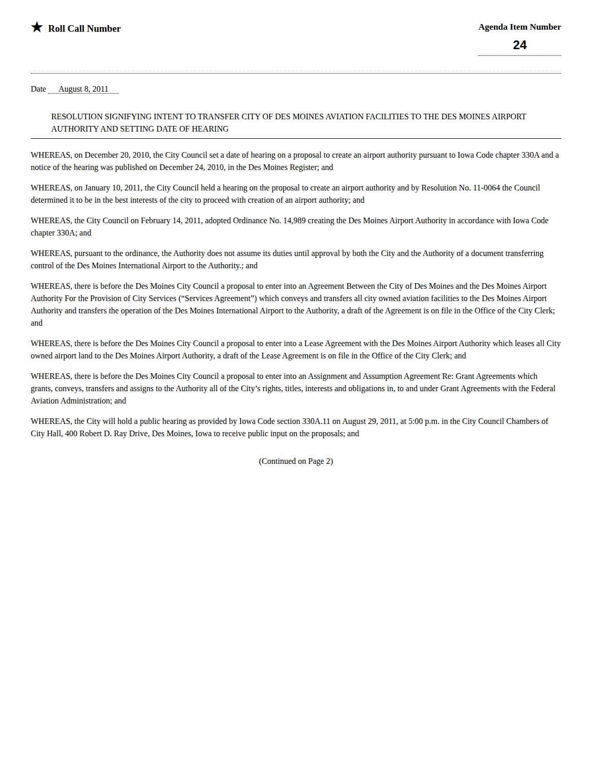★ Roll Call Number
Agenda Item Number
24
Date August 8, 2011
RESOLUTION SIGNIFYING INTENT TO TRANSFER CITY OF DES MOINES AVIATION FACILITIES TO THE DES MOINES AIRPORT AUTHORITY AND SETTING DATE OF HEARING
WHEREAS, on December 20, 2010, the City Council set a date of hearing on a proposal to create an airport authority pursuant to Iowa Code chapter 330A and a notice of the hearing was published on December 24, 2010, in the Des Moines Register; and
WHEREAS, on January 10, 2011, the City Council held a hearing on the proposal to create an airport authority and by Resolution No. 11-0064 the Council determined it to be in the best interests of the city to proceed with creation of an airport authority; and
WHEREAS, the City Council on February 14, 2011, adopted Ordinance No. 14,989 creating the Des Moines Airport Authority in accordance with Iowa Code chapter 330A; and
WHEREAS, pursuant to the ordinance, the Authority does not assume its duties until approval by both the City and the Authority of a document transferring control of the Des Moines International Airport to the Authority.; and
WHEREAS, there is before the Des Moines City Council a proposal to enter into an Agreement Between the City of Des Moines and the Des Moines Airport Authority For the Provision of City Services (“Services Agreement”) which conveys and transfers all city owned aviation facilities to the Des Moines Airport Authority and transfers the operation of the Des Moines International Airport to the Authority, a draft of the Agreement is on file in the Office of the City Clerk; and
WHEREAS, there is before the Des Moines City Council a proposal to enter into a Lease Agreement with the Des Moines Airport Authority which leases all City owned airport land to the Des Moines Airport Authority, a draft of the Lease Agreement is on file in the Office of the City Clerk; and
WHEREAS, there is before the Des Moines City Council a proposal to enter into an Assignment and Assumption Agreement Re: Grant Agreements which grants, conveys, transfers and assigns to the Authority all of the City’s rights, titles, interests and obligations in, to and under Grant Agreements with the Federal Aviation Administration; and
WHEREAS, the City will hold a public hearing as provided by Iowa Code section 330A.11 on August 29, 2011, at 5:00 p.m. in the City Council Chambers of City Hall, 400 Robert D. Ray Drive, Des Moines, Iowa to receive public input on the proposals; and
(Continued on Page 2)